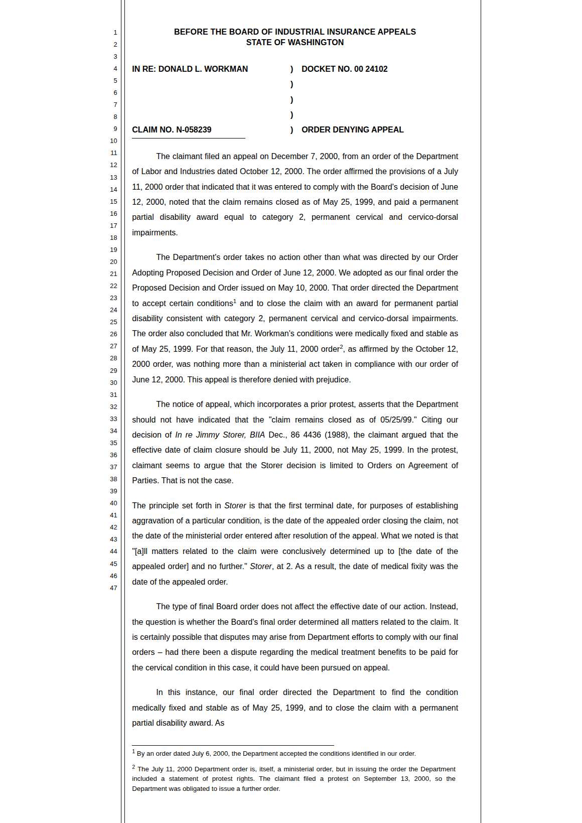123456 789101112 131415161718 192021222324 252627282930 313233343536 373839404142 4344454647
BEFORE THE BOARD OF INDUSTRIAL INSURANCE APPEALS STATE OF WASHINGTON
| IN RE: DONALD L. WORKMAN | ) | DOCKET NO. 00 24102 |
| | ) | |
| | ) | |
| | ) | |
| CLAIM NO. N-058239 | ) | ORDER DENYING APPEAL |
The claimant filed an appeal on December 7, 2000, from an order of the Department of Labor and Industries dated October 12, 2000. The order affirmed the provisions of a July 11, 2000 order that indicated that it was entered to comply with the Board's decision of June 12, 2000, noted that the claim remains closed as of May 25, 1999, and paid a permanent partial disability award equal to category 2, permanent cervical and cervico-dorsal impairments.
The Department's order takes no action other than what was directed by our Order Adopting Proposed Decision and Order of June 12, 2000. We adopted as our final order the Proposed Decision and Order issued on May 10, 2000. That order directed the Department to accept certain conditions1 and to close the claim with an award for permanent partial disability consistent with category 2, permanent cervical and cervico-dorsal impairments. The order also concluded that Mr. Workman's conditions were medically fixed and stable as of May 25, 1999. For that reason, the July 11, 2000 order2, as affirmed by the October 12, 2000 order, was nothing more than a ministerial act taken in compliance with our order of June 12, 2000. This appeal is therefore denied with prejudice.
The notice of appeal, which incorporates a prior protest, asserts that the Department should not have indicated that the "claim remains closed as of 05/25/99." Citing our decision of In re Jimmy Storer, BIIA Dec., 86 4436 (1988), the claimant argued that the effective date of claim closure should be July 11, 2000, not May 25, 1999. In the protest, claimant seems to argue that the Storer decision is limited to Orders on Agreement of Parties. That is not the case.
The principle set forth in Storer is that the first terminal date, for purposes of establishing aggravation of a particular condition, is the date of the appealed order closing the claim, not the date of the ministerial order entered after resolution of the appeal. What we noted is that "[a]ll matters related to the claim were conclusively determined up to [the date of the appealed order] and no further." Storer, at 2. As a result, the date of medical fixity was the date of the appealed order.
The type of final Board order does not affect the effective date of our action. Instead, the question is whether the Board's final order determined all matters related to the claim. It is certainly possible that disputes may arise from Department efforts to comply with our final orders – had there been a dispute regarding the medical treatment benefits to be paid for the cervical condition in this case, it could have been pursued on appeal.
In this instance, our final order directed the Department to find the condition medically fixed and stable as of May 25, 1999, and to close the claim with a permanent partial disability award. As
1 By an order dated July 6, 2000, the Department accepted the conditions identified in our order.
2 The July 11, 2000 Department order is, itself, a ministerial order, but in issuing the order the Department included a statement of protest rights. The claimant filed a protest on September 13, 2000, so the Department was obligated to issue a further order.